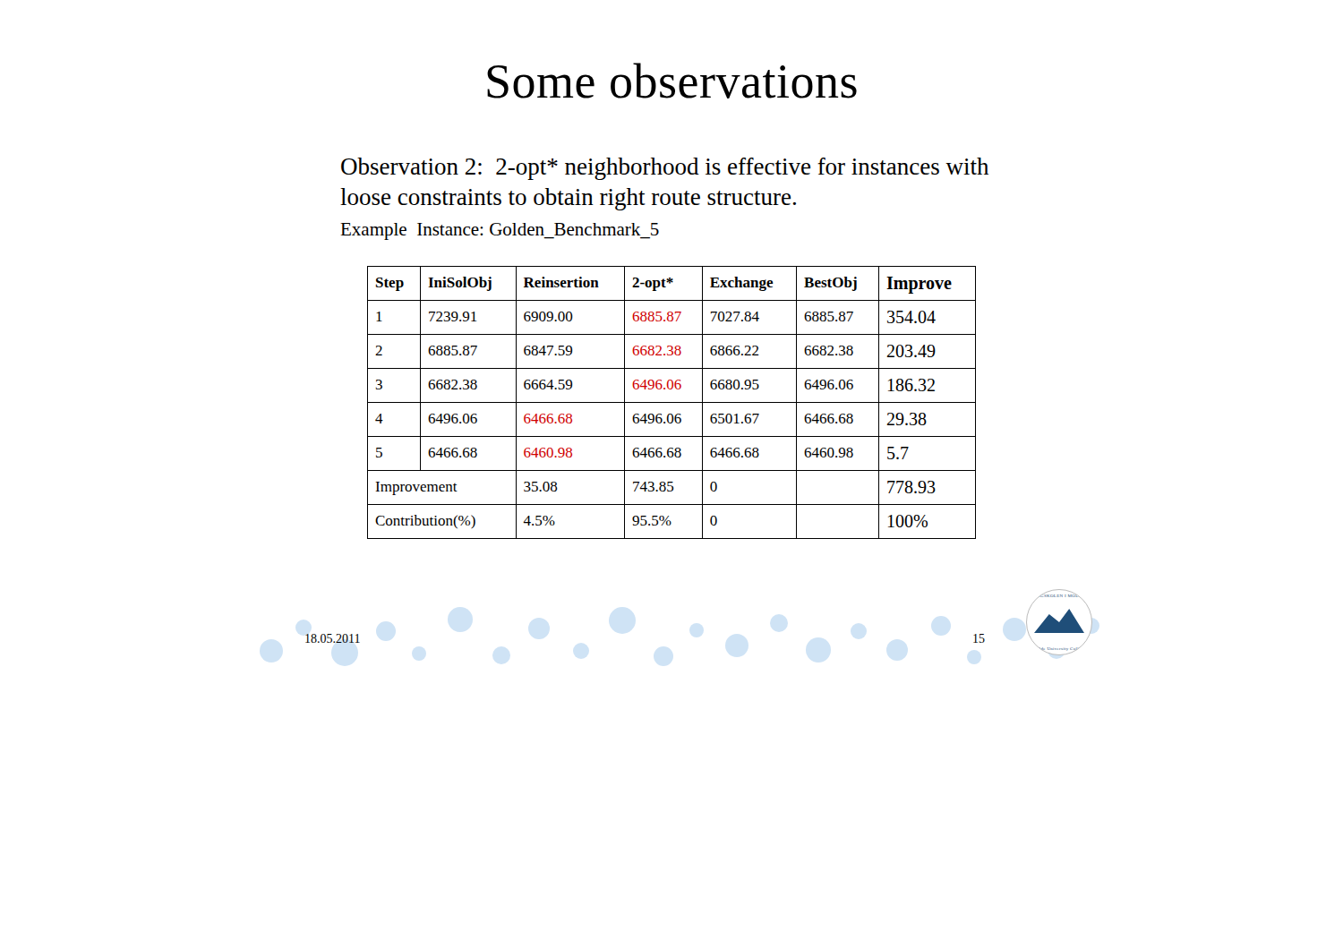Some observations
Observation 2: 2-opt* neighborhood is effective for instances with loose constraints to obtain right route structure.
Example Instance: Golden_Benchmark_5
| Step | IniSolObj | Reinsertion | 2-opt* | Exchange | BestObj | Improve |
| --- | --- | --- | --- | --- | --- | --- |
| 1 | 7239.91 | 6909.00 | 6885.87 | 7027.84 | 6885.87 | 354.04 |
| 2 | 6885.87 | 6847.59 | 6682.38 | 6866.22 | 6682.38 | 203.49 |
| 3 | 6682.38 | 6664.59 | 6496.06 | 6680.95 | 6496.06 | 186.32 |
| 4 | 6496.06 | 6466.68 | 6496.06 | 6501.67 | 6466.68 | 29.38 |
| 5 | 6466.68 | 6460.98 | 6466.68 | 6466.68 | 6460.98 | 5.7 |
| Improvement | 35.08 | 743.85 | 0 | | 778.93 |
| Contribution(%) | 4.5% | 95.5% | 0 | | 100% |
18.05.2011
15
HØGSKOLEN I MOLDE
Molde University College